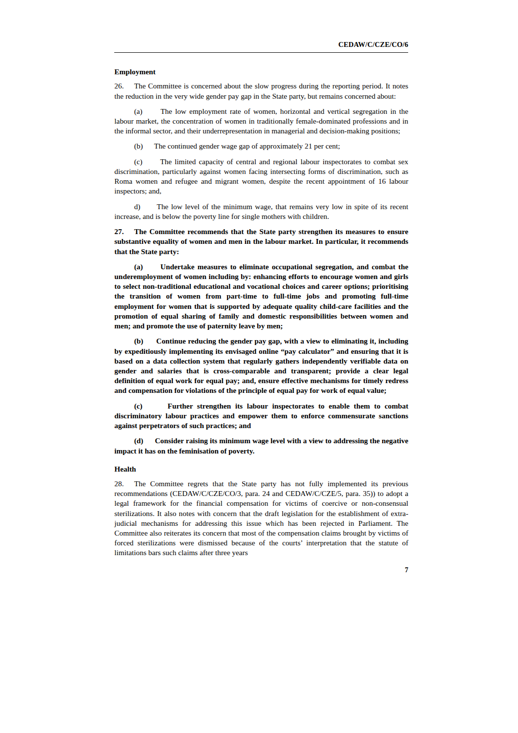CEDAW/C/CZE/CO/6
Employment
26. The Committee is concerned about the slow progress during the reporting period. It notes the reduction in the very wide gender pay gap in the State party, but remains concerned about:
(a) The low employment rate of women, horizontal and vertical segregation in the labour market, the concentration of women in traditionally female-dominated professions and in the informal sector, and their underrepresentation in managerial and decision-making positions;
(b) The continued gender wage gap of approximately 21 per cent;
(c) The limited capacity of central and regional labour inspectorates to combat sex discrimination, particularly against women facing intersecting forms of discrimination, such as Roma women and refugee and migrant women, despite the recent appointment of 16 labour inspectors; and,
d) The low level of the minimum wage, that remains very low in spite of its recent increase, and is below the poverty line for single mothers with children.
27. The Committee recommends that the State party strengthen its measures to ensure substantive equality of women and men in the labour market. In particular, it recommends that the State party:
(a) Undertake measures to eliminate occupational segregation, and combat the underemployment of women including by: enhancing efforts to encourage women and girls to select non-traditional educational and vocational choices and career options; prioritising the transition of women from part-time to full-time jobs and promoting full-time employment for women that is supported by adequate quality child-care facilities and the promotion of equal sharing of family and domestic responsibilities between women and men; and promote the use of paternity leave by men;
(b) Continue reducing the gender pay gap, with a view to eliminating it, including by expeditiously implementing its envisaged online “pay calculator” and ensuring that it is based on a data collection system that regularly gathers independently verifiable data on gender and salaries that is cross-comparable and transparent; provide a clear legal definition of equal work for equal pay; and, ensure effective mechanisms for timely redress and compensation for violations of the principle of equal pay for work of equal value;
(c) Further strengthen its labour inspectorates to enable them to combat discriminatory labour practices and empower them to enforce commensurate sanctions against perpetrators of such practices; and
(d) Consider raising its minimum wage level with a view to addressing the negative impact it has on the feminisation of poverty.
Health
28. The Committee regrets that the State party has not fully implemented its previous recommendations (CEDAW/C/CZE/CO/3, para. 24 and CEDAW/C/CZE/5, para. 35)) to adopt a legal framework for the financial compensation for victims of coercive or non-consensual sterilizations. It also notes with concern that the draft legislation for the establishment of extra-judicial mechanisms for addressing this issue which has been rejected in Parliament. The Committee also reiterates its concern that most of the compensation claims brought by victims of forced sterilizations were dismissed because of the courts’ interpretation that the statute of limitations bars such claims after three years
7